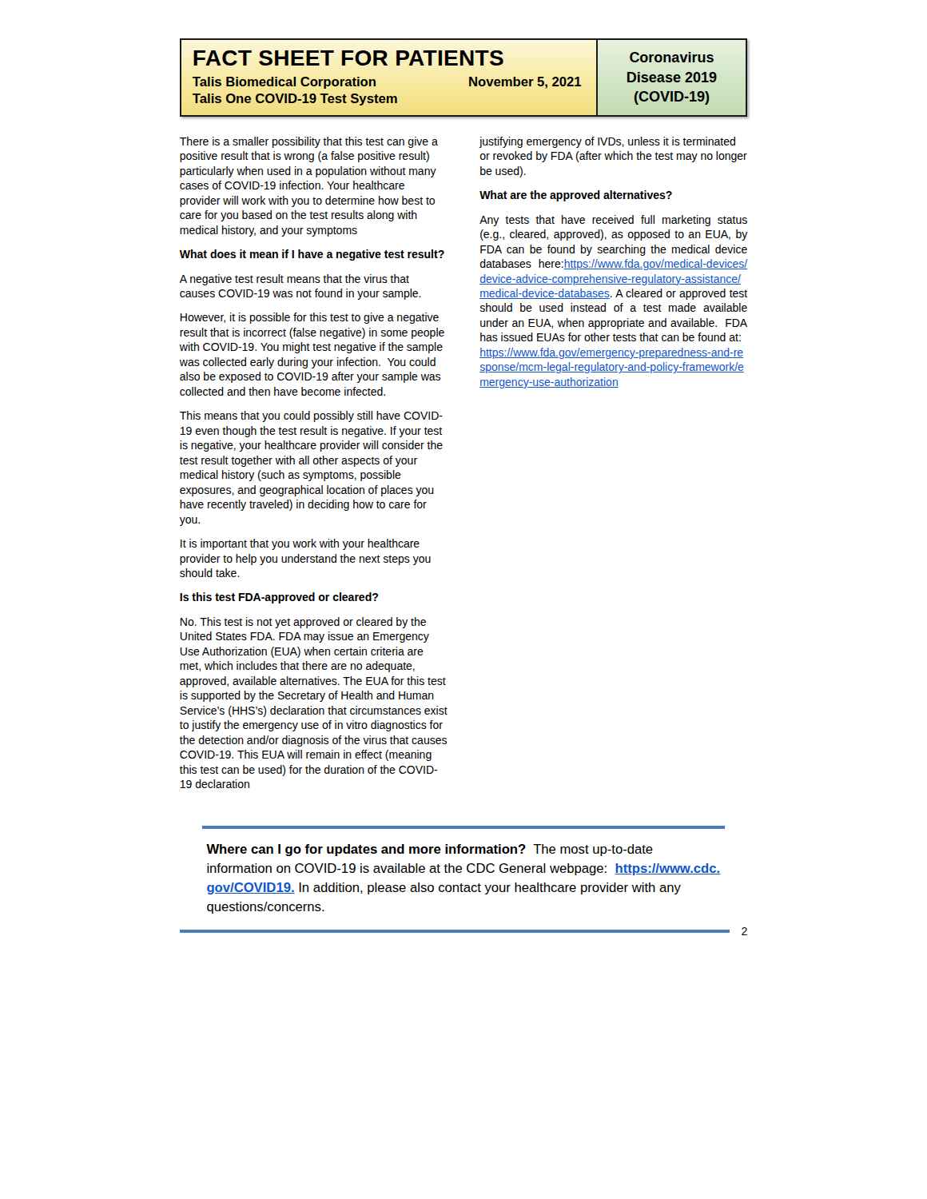FACT SHEET FOR PATIENTS
Talis Biomedical Corporation November 5, 2021
Talis One COVID-19 Test System
Coronavirus
Disease 2019
(COVID-19)
There is a smaller possibility that this test can give a positive result that is wrong (a false positive result) particularly when used in a population without many cases of COVID-19 infection. Your healthcare provider will work with you to determine how best to care for you based on the test results along with medical history, and your symptoms
What does it mean if I have a negative test result?
A negative test result means that the virus that causes COVID-19 was not found in your sample.
However, it is possible for this test to give a negative result that is incorrect (false negative) in some people with COVID-19. You might test negative if the sample was collected early during your infection. You could also be exposed to COVID-19 after your sample was collected and then have become infected.
This means that you could possibly still have COVID-19 even though the test result is negative. If your test is negative, your healthcare provider will consider the test result together with all other aspects of your medical history (such as symptoms, possible exposures, and geographical location of places you have recently traveled) in deciding how to care for you.
It is important that you work with your healthcare provider to help you understand the next steps you should take.
Is this test FDA-approved or cleared?
No. This test is not yet approved or cleared by the United States FDA. FDA may issue an Emergency Use Authorization (EUA) when certain criteria are met, which includes that there are no adequate, approved, available alternatives. The EUA for this test is supported by the Secretary of Health and Human Service’s (HHS’s) declaration that circumstances exist to justify the emergency use of in vitro diagnostics for the detection and/or diagnosis of the virus that causes COVID-19. This EUA will remain in effect (meaning this test can be used) for the duration of the COVID-19 declaration
justifying emergency of IVDs, unless it is terminated or revoked by FDA (after which the test may no longer be used).
What are the approved alternatives?
Any tests that have received full marketing status (e.g., cleared, approved), as opposed to an EUA, by FDA can be found by searching the medical device databases here:https://www.fda.gov/medical-devices/device-advice-comprehensive-regulatory-assistance/medical-device-databases. A cleared or approved test should be used instead of a test made available under an EUA, when appropriate and available. FDA has issued EUAs for other tests that can be found at:
https://www.fda.gov/emergency-preparedness-and-response/mcm-legal-regulatory-and-policy-framework/emergency-use-authorization
Where can I go for updates and more information? The most up-to-date information on COVID-19 is available at the CDC General webpage: https://www.cdc.gov/COVID19. In addition, please also contact your healthcare provider with any questions/concerns.
2